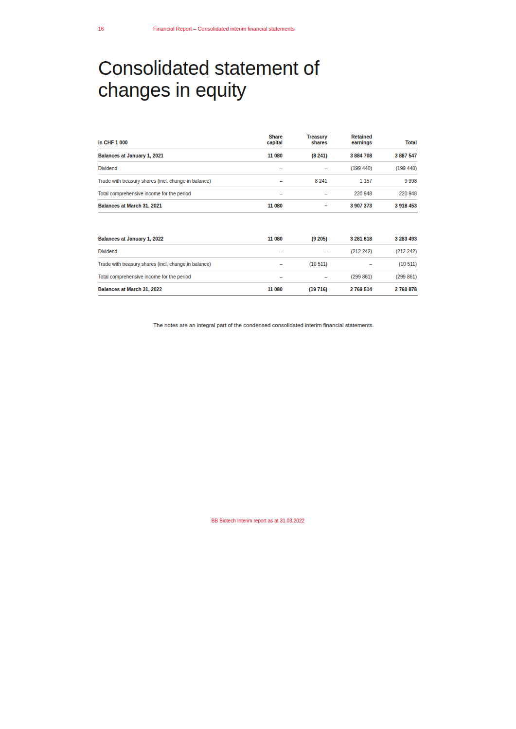16
Financial Report – Consolidated interim financial statements
Consolidated statement of changes in equity
| in CHF 1 000 | Share capital | Treasury shares | Retained earnings | Total |
| --- | --- | --- | --- | --- |
| Balances at January 1, 2021 | 11 080 | (8 241) | 3 884 708 | 3 887 547 |
| Dividend | – | – | (199 440) | (199 440) |
| Trade with treasury shares (incl. change in balance) | – | 8 241 | 1 157 | 9 398 |
| Total comprehensive income for the period | – | – | 220 948 | 220 948 |
| Balances at March 31, 2021 | 11 080 | – | 3 907 373 | 3 918 453 |
| Balances at January 1, 2022 | 11 080 | (9 205) | 3 281 618 | 3 283 493 |
| Dividend | – | – | (212 242) | (212 242) |
| Trade with treasury shares (incl. change in balance) | – | (10 511) | – | (10 511) |
| Total comprehensive income for the period | – | – | (299 861) | (299 861) |
| Balances at March 31, 2022 | 11 080 | (19 716) | 2 769 514 | 2 760 878 |
The notes are an integral part of the condensed consolidated interim financial statements.
BB Biotech Interim report as at 31.03.2022